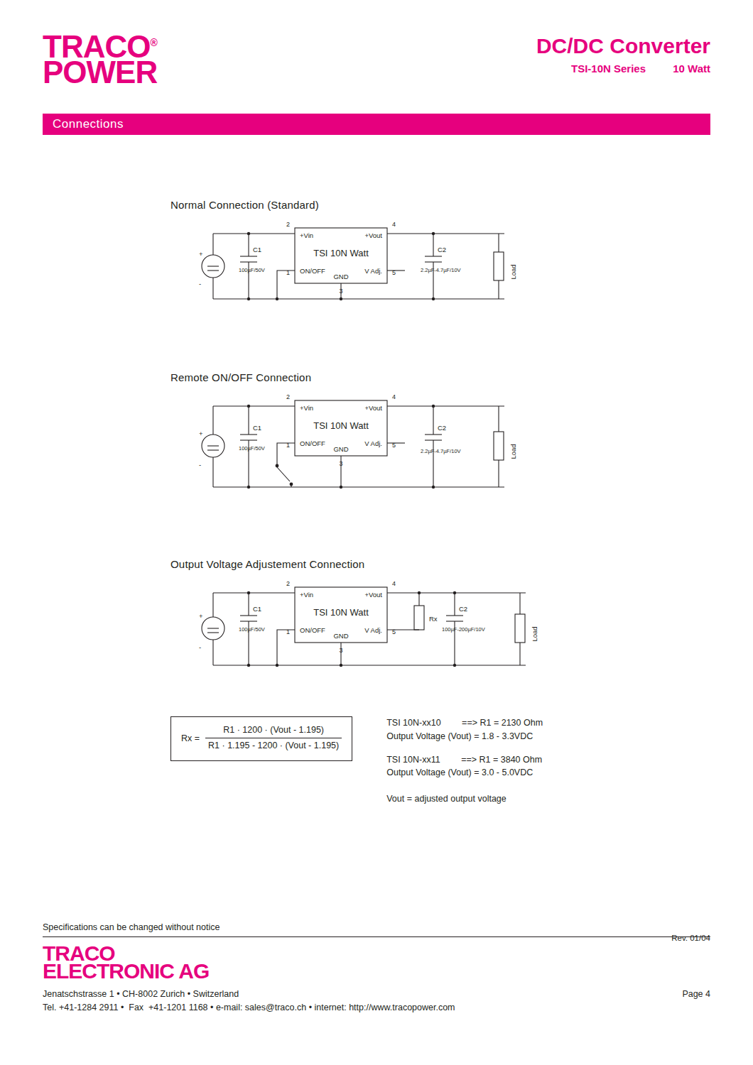TRACO® POWER
DC/DC Converter
TSI-10N Series 10 Watt
Connections
Normal Connection (Standard)
2 4 1 5 3 +Vin +Vout TSI 10N Watt ON/OFF V Adj. GND + - C1 100µF/50V C2 2.2µF-4.7µF/10V Load
Remote ON/OFF Connection
2 4 1 5 3 +Vin +Vout TSI 10N Watt ON/OFF V Adj. GND + - C1 100µF/50V C2 2.2µF-4.7µF/10V Load
Output Voltage Adjustement Connection
2 4 1 5 3 +Vin +Vout TSI 10N Watt ON/OFF V Adj. GND + - C1 100µF/50V Rx C2 100µF-200µF/10V Load
Rx = R1 · 1200 · (Vout - 1.195) R1 · 1.195 - 1200 · (Vout - 1.195)
TSI 10N-xx10 ==> R1 = 2130 Ohm
Output Voltage (Vout) = 1.8 - 3.3VDC
TSI 10N-xx11 ==> R1 = 3840 Ohm
Output Voltage (Vout) = 3.0 - 5.0VDC
Vout = adjusted output voltage
Specifications can be changed without notice
Rev. 01/04
TRACO
ELECTRONIC AG
Page 4 Jenatschstrasse 1 • CH-8002 Zurich • Switzerland
Tel. +41-1284 2911 • Fax +41-1201 1168 • e-mail: sales@traco.ch • internet: http://www.tracopower.com